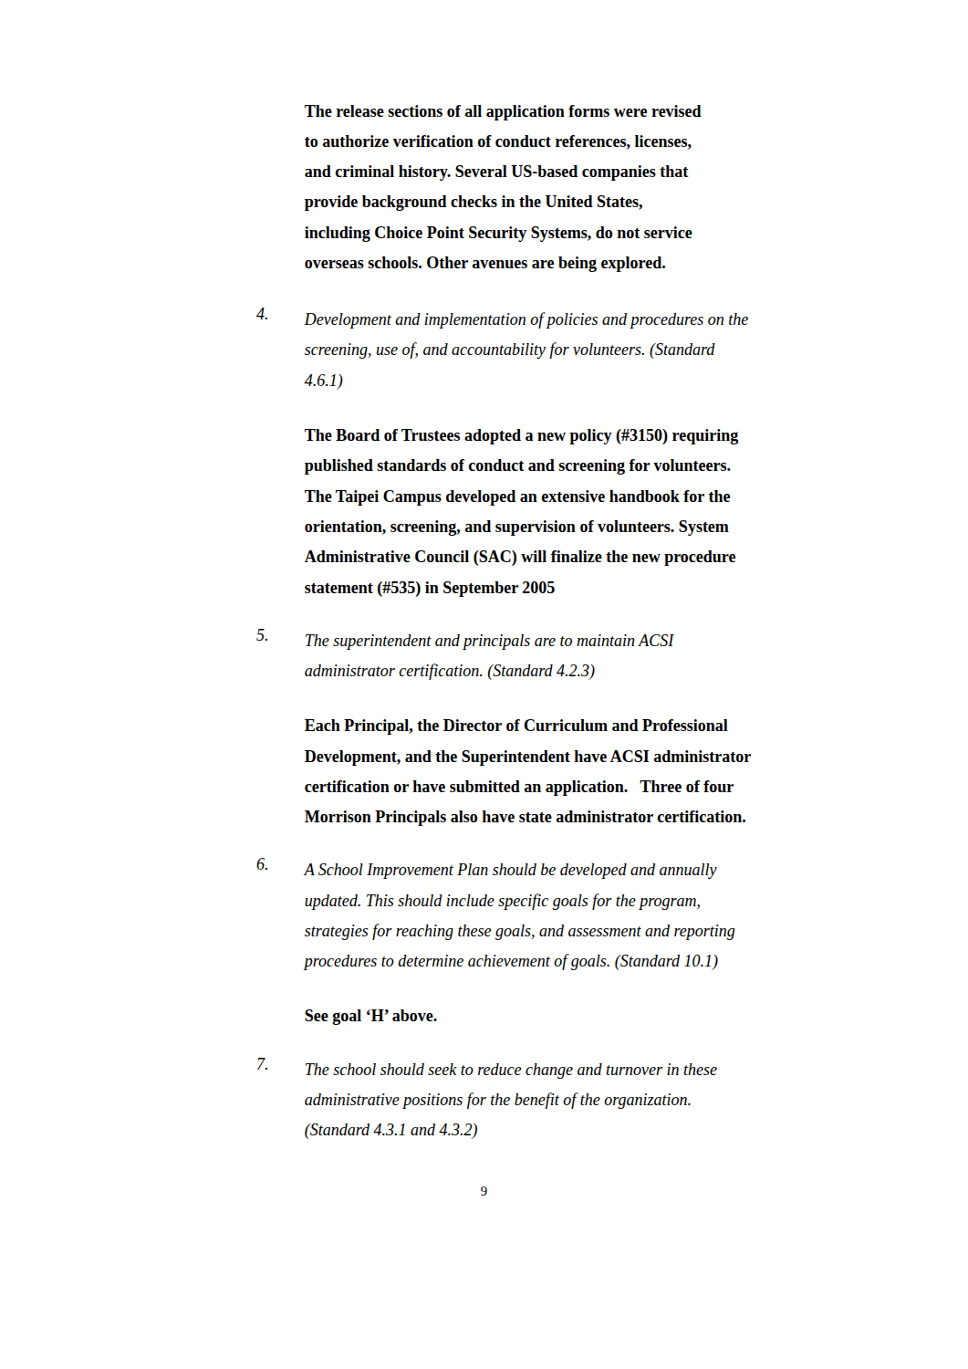The release sections of all application forms were revised to authorize verification of conduct references, licenses, and criminal history. Several US-based companies that provide background checks in the United States, including Choice Point Security Systems, do not service overseas schools. Other avenues are being explored.
Development and implementation of policies and procedures on the screening, use of, and accountability for volunteers. (Standard 4.6.1)
The Board of Trustees adopted a new policy (#3150) requiring published standards of conduct and screening for volunteers. The Taipei Campus developed an extensive handbook for the orientation, screening, and supervision of volunteers. System Administrative Council (SAC) will finalize the new procedure statement (#535) in September 2005
The superintendent and principals are to maintain ACSI administrator certification. (Standard 4.2.3)
Each Principal, the Director of Curriculum and Professional Development, and the Superintendent have ACSI administrator certification or have submitted an application. Three of four Morrison Principals also have state administrator certification.
A School Improvement Plan should be developed and annually updated. This should include specific goals for the program, strategies for reaching these goals, and assessment and reporting procedures to determine achievement of goals. (Standard 10.1)
See goal ‘H’ above.
The school should seek to reduce change and turnover in these administrative positions for the benefit of the organization. (Standard 4.3.1 and 4.3.2)
9